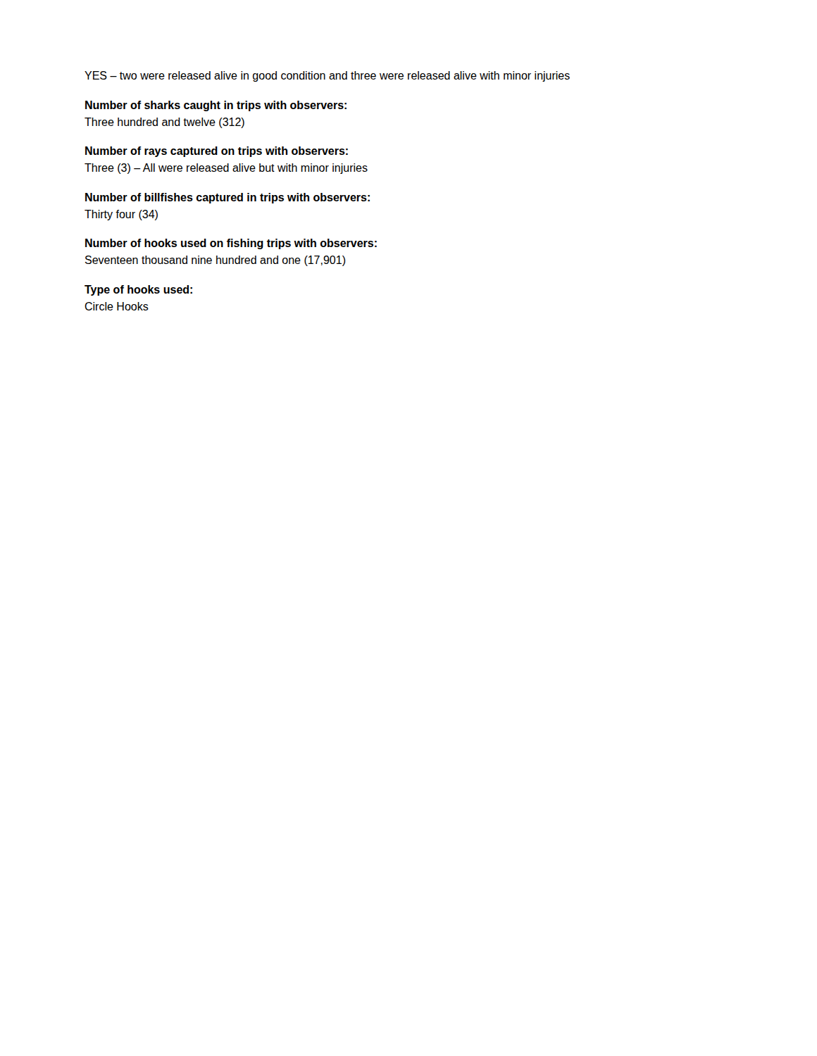YES – two were released alive in good condition and three were released alive with minor injuries
Number of sharks caught in trips with observers:
Three hundred and twelve (312)
Number of rays captured on trips with observers:
Three (3) – All were released alive but with minor injuries
Number of billfishes captured in trips with observers:
Thirty four (34)
Number of hooks used on fishing trips with observers:
Seventeen thousand nine hundred and one (17,901)
Type of hooks used:
Circle Hooks